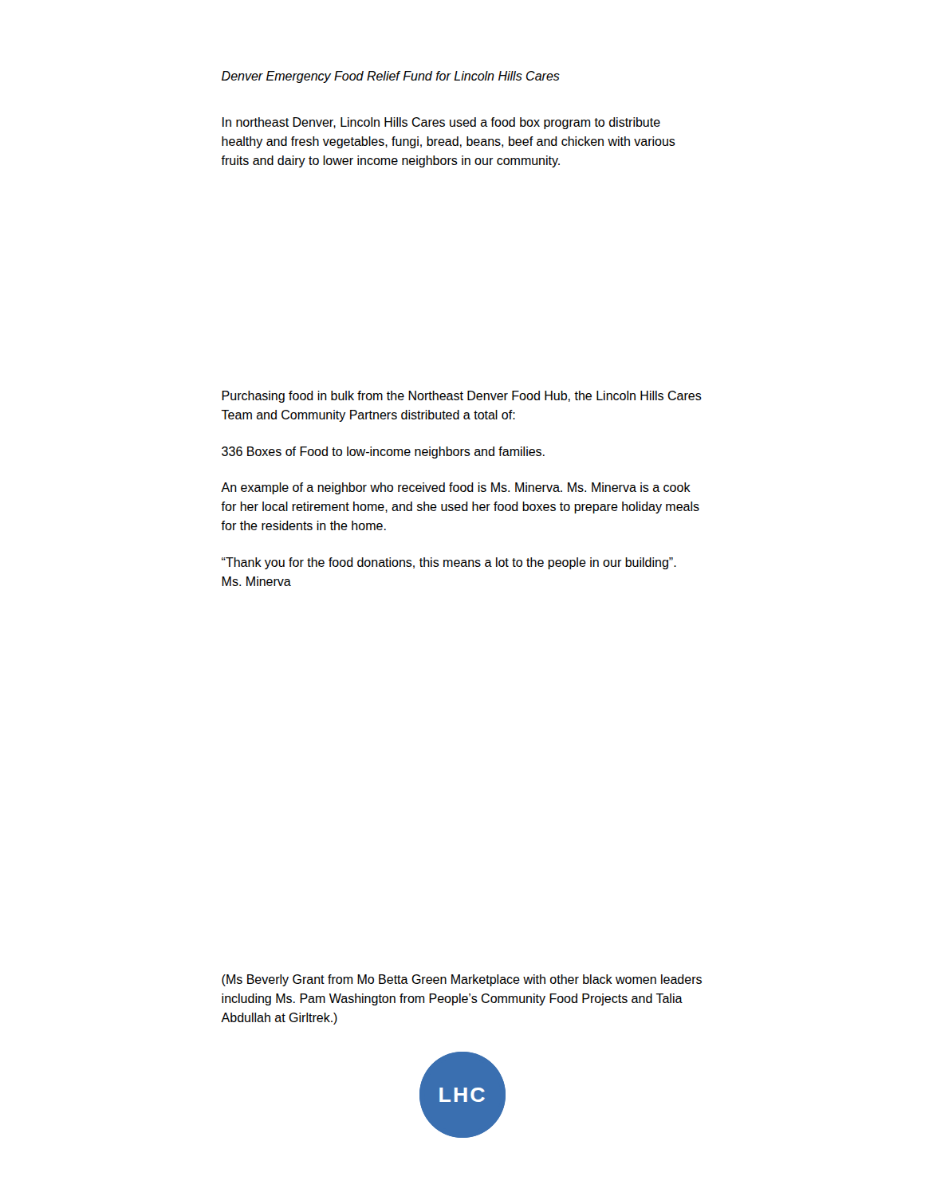Denver Emergency Food Relief Fund for Lincoln Hills Cares
In northeast Denver, Lincoln Hills Cares used a food box program to distribute healthy and fresh vegetables, fungi, bread, beans, beef and chicken with various fruits and dairy to lower income neighbors in our community.
Purchasing food in bulk from the Northeast Denver Food Hub, the Lincoln Hills Cares Team and Community Partners distributed a total of:
336 Boxes of Food to low-income neighbors and families.
An example of a neighbor who received food is Ms. Minerva. Ms. Minerva is a cook for her local retirement home, and she used her food boxes to prepare holiday meals for the residents in the home.
“Thank you for the food donations, this means a lot to the people in our building”.
Ms. Minerva
(Ms Beverly Grant from Mo Betta Green Marketplace with other black women leaders including Ms. Pam Washington from People’s Community Food Projects and Talia Abdullah at Girltrek.)
LHC